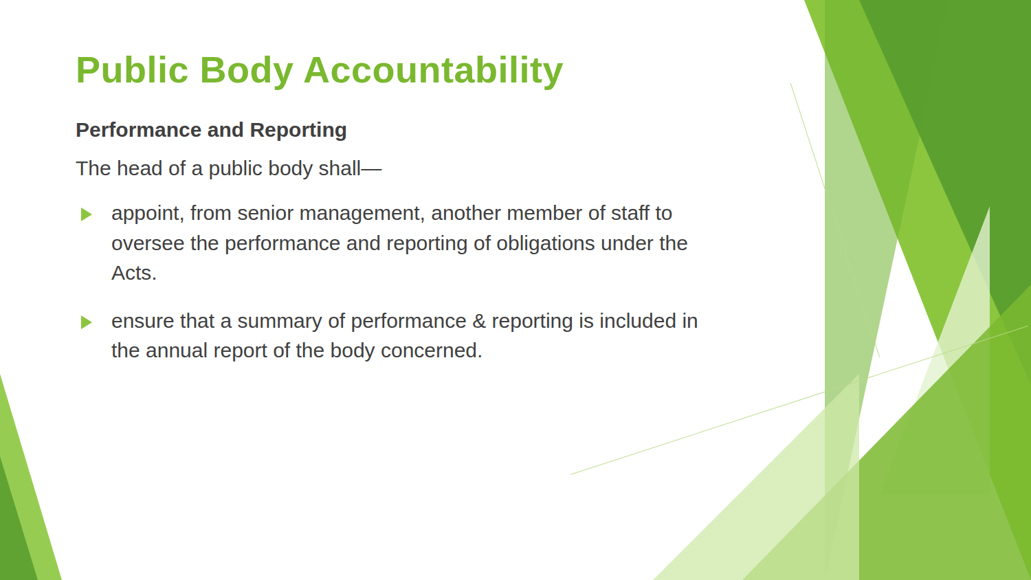Public Body Accountability
Performance and Reporting
The head of a public body shall—
appoint, from senior management, another member of staff to oversee the performance and reporting of obligations under the Acts.
ensure that a summary of performance & reporting is included in the annual report of the body concerned.